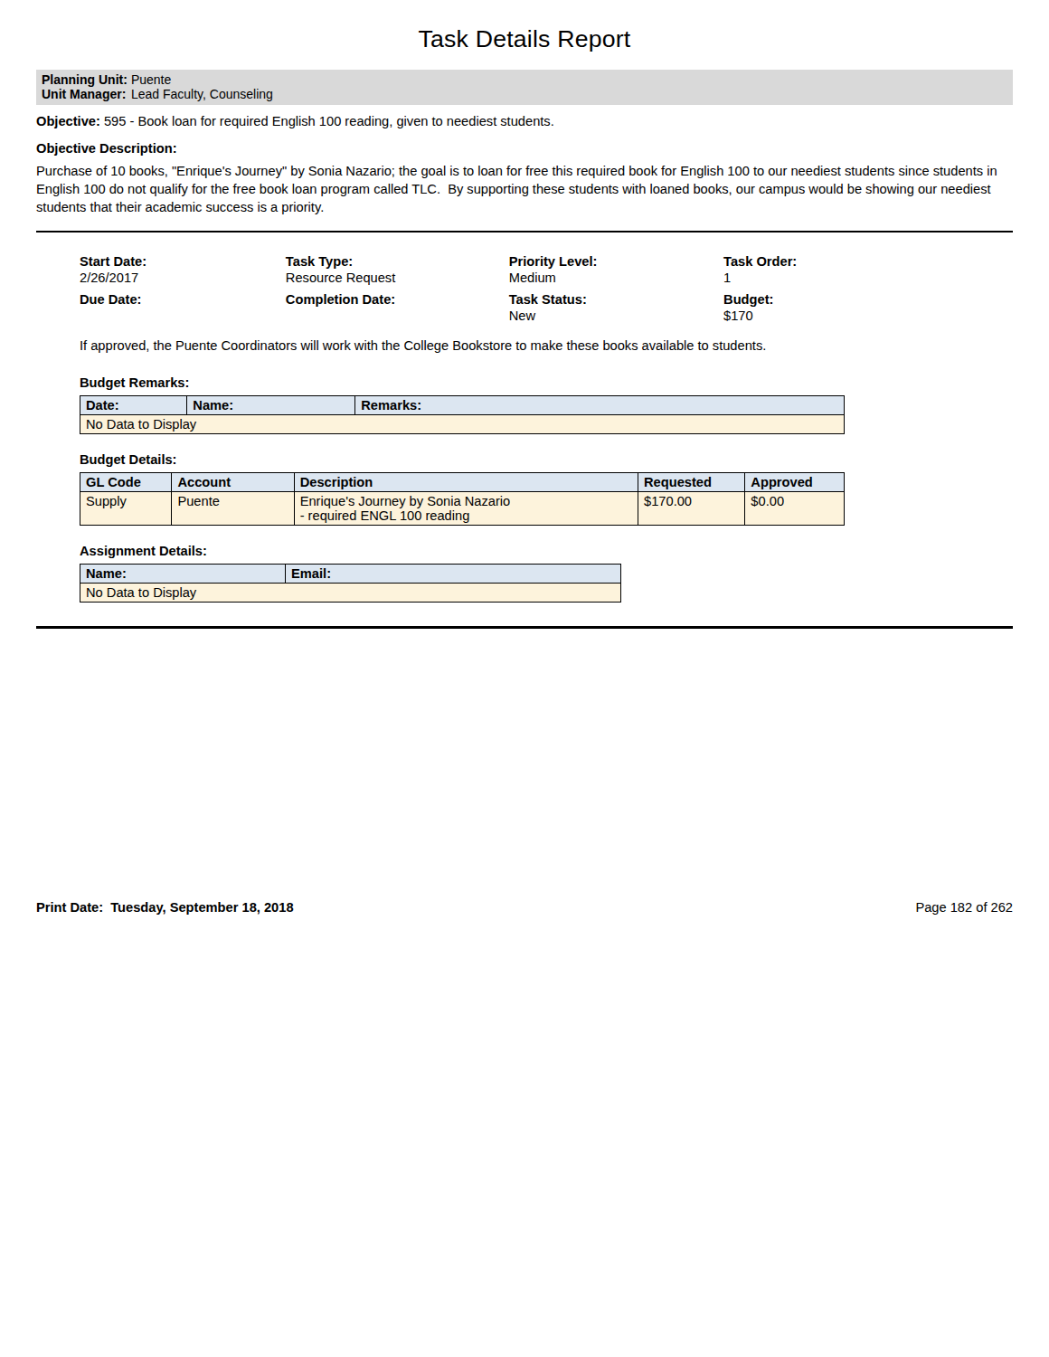Task Details Report
| Planning Unit: | Puente |
| Unit Manager: | Lead Faculty, Counseling |
Objective: 595 - Book loan for required English 100 reading, given to neediest students.
Objective Description:
Purchase of 10 books, "Enrique's Journey" by Sonia Nazario; the goal is to loan for free this required book for English 100 to our neediest students since students in English 100 do not qualify for the free book loan program called TLC. By supporting these students with loaned books, our campus would be showing our neediest students that their academic success is a priority.
| Start Date: | Task Type: | Priority Level: | Task Order: |
| 2/26/2017 | Resource Request | Medium | 1 |
| Due Date: | Completion Date: | Task Status: | Budget: |
| | | New | $170 |
If approved, the Puente Coordinators will work with the College Bookstore to make these books available to students.
Budget Remarks:
| Date: | Name: | Remarks: |
| --- | --- | --- |
| No Data to Display |
Budget Details:
| GL Code | Account | Description | Requested | Approved |
| --- | --- | --- | --- | --- |
| Supply | Puente | Enrique's Journey by Sonia Nazario - required ENGL 100 reading | $170.00 | $0.00 |
Assignment Details:
| Name: | Email: |
| --- | --- |
| No Data to Display |
Print Date: Tuesday, September 18, 2018
Page 182 of 262